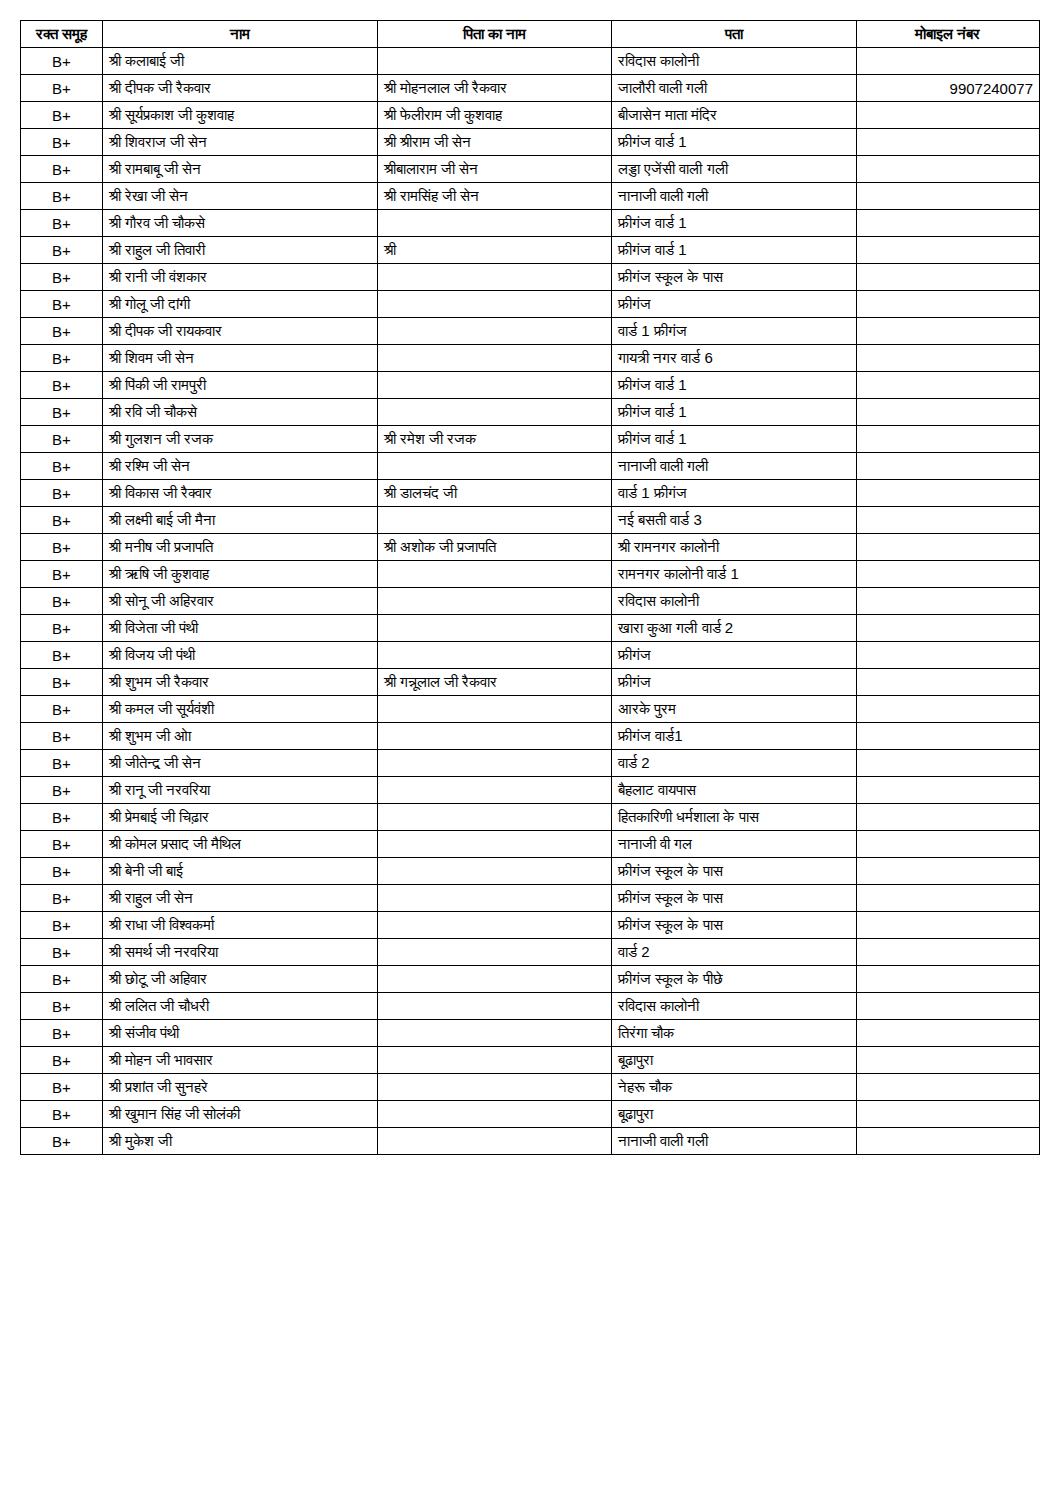| रक्त समूह | नाम | पिता का नाम | पता | मोबाइल नंबर |
| --- | --- | --- | --- | --- |
| B+ | श्री कलाबाई जी | | रविदास कालोनी | |
| B+ | श्री दीपक जी रैकवार | श्री मोहनलाल जी रैकवार | जालौरी वाली गली | 9907240077 |
| B+ | श्री सूर्यप्रकाश जी कुशवाह | श्री फेलीराम जी कुशवाह | बीजासेन माता मंदिर | |
| B+ | श्री शिवराज जी सेन | श्री श्रीराम जी सेन | फ्रीगंज वार्ड 1 | |
| B+ | श्री रामबाबू जी सेन | श्रीबालाराम जी सेन | लड्डा एजेंसी वाली गली | |
| B+ | श्री रेखा जी सेन | श्री रामसिंह जी सेन | नानाजी वाली गली | |
| B+ | श्री गौरव जी चौकसे | | फ्रीगंज वार्ड 1 | |
| B+ | श्री राहुल जी तिवारी | श्री | फ्रीगंज वार्ड 1 | |
| B+ | श्री रानी जी वंशकार | | फ्रीगंज स्कूल के पास | |
| B+ | श्री गोलू जी दांगी | | फ्रीगंज | |
| B+ | श्री दीपक जी रायकवार | | वार्ड 1 फ्रीगंज | |
| B+ | श्री शिवम जी सेन | | गायत्री नगर वार्ड 6 | |
| B+ | श्री पिंकी जी रामपुरी | | फ्रीगंज वार्ड 1 | |
| B+ | श्री रवि जी चौकसे | | फ्रीगंज वार्ड 1 | |
| B+ | श्री गुलशन जी रजक | श्री रमेश जी रजक | फ्रीगंज वार्ड 1 | |
| B+ | श्री रश्मि जी सेन | | नानाजी वाली गली | |
| B+ | श्री विकास जी रैक्वार | श्री डालचंद जी | वार्ड 1 फ्रीगंज | |
| B+ | श्री लक्ष्मी बाई जी मैना | | नई बसती वार्ड 3 | |
| B+ | श्री मनीष जी प्रजापति | श्री अशोक जी प्रजापति | श्री रामनगर कालोनी | |
| B+ | श्री ऋषि जी कुशवाह | | रामनगर कालोनी वार्ड 1 | |
| B+ | श्री सोनू जी अहिरवार | | रविदास कालोनी | |
| B+ | श्री विजेता जी पंथी | | खारा कुआ गली वार्ड 2 | |
| B+ | श्री विजय जी पंथी | | फ्रीगंज | |
| B+ | श्री शुभम जी रैकवार | श्री गन्नूलाल जी रैकवार | फ्रीगंज | |
| B+ | श्री कमल जी सूर्यवंशी | | आरके पुरम | |
| B+ | श्री शुभम जी ओा | | फ्रीगंज वार्ड1 | |
| B+ | श्री जीतेन्द्र जी सेन | | वार्ड 2 | |
| B+ | श्री रानू जी नरवरिया | | बैहलाट वायपास | |
| B+ | श्री प्रेमबाई जी चिढ़ार | | हितकारिणी धर्मशाला के पास | |
| B+ | श्री कोमल प्रसाद जी मैथिल | | नानाजी वी गल | |
| B+ | श्री बेनी जी बाई | | फ्रीगंज स्कूल के पास | |
| B+ | श्री राहुल जी सेन | | फ्रीगंज स्कूल के पास | |
| B+ | श्री राधा जी विश्वकर्मा | | फ्रीगंज स्कूल के पास | |
| B+ | श्री समर्थ जी नरवरिया | | वार्ड 2 | |
| B+ | श्री छोटू जी अहिवार | | फ्रीगंज स्कूल के पीछे | |
| B+ | श्री ललित जी चौधरी | | रविदास कालोनी | |
| B+ | श्री संजीव पंथी | | तिरंगा चौक | |
| B+ | श्री मोहन जी भावसार | | बूढ़ापुरा | |
| B+ | श्री प्रशांत जी सुनहरे | | नेहरू चौक | |
| B+ | श्री खुमान सिंह जी सोलंकी | | बूढ़ापुरा | |
| B+ | श्री मुकेश जी | | नानाजी वाली गली | |